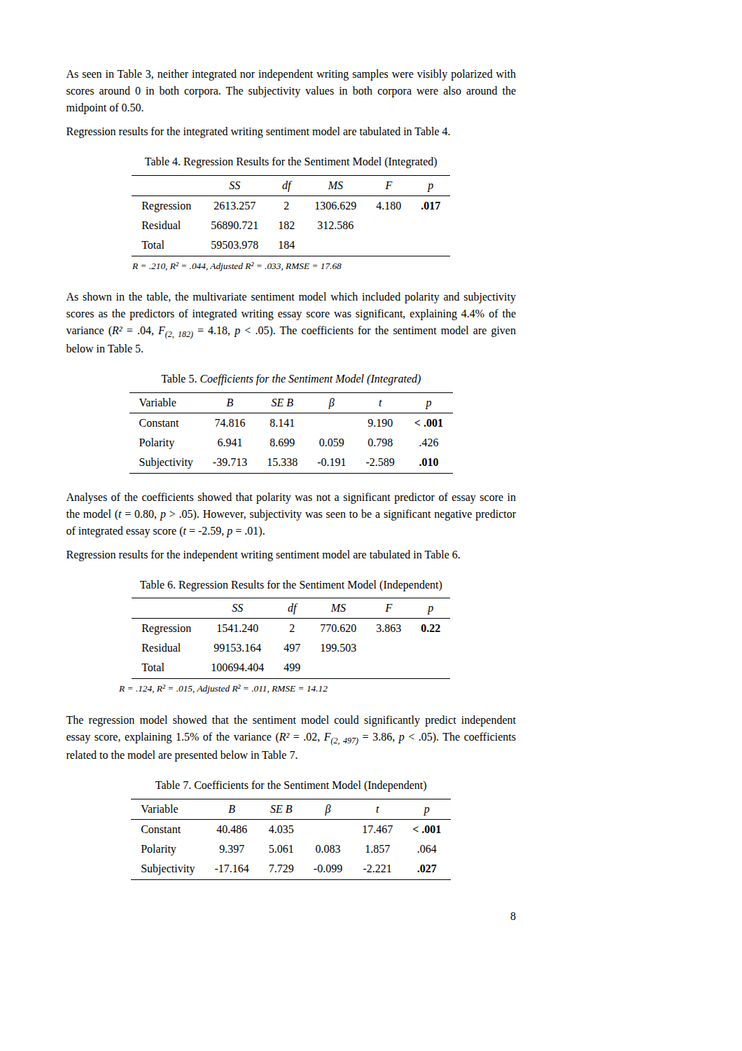As seen in Table 3, neither integrated nor independent writing samples were visibly polarized with scores around 0 in both corpora. The subjectivity values in both corpora were also around the midpoint of 0.50.
Regression results for the integrated writing sentiment model are tabulated in Table 4.
Table 4. Regression Results for the Sentiment Model (Integrated)
| | SS | df | MS | F | p |
| --- | --- | --- | --- | --- | --- |
| Regression | 2613.257 | 2 | 1306.629 | 4.180 | .017 |
| Residual | 56890.721 | 182 | 312.586 | | |
| Total | 59503.978 | 184 | | | |
R = .210, R² = .044, Adjusted R² = .033, RMSE = 17.68
As shown in the table, the multivariate sentiment model which included polarity and subjectivity scores as the predictors of integrated writing essay score was significant, explaining 4.4% of the variance (R² = .04, F(2, 182) = 4.18, p < .05). The coefficients for the sentiment model are given below in Table 5.
Table 5. Coefficients for the Sentiment Model (Integrated)
| Variable | B | SE B | β | t | p |
| --- | --- | --- | --- | --- | --- |
| Constant | 74.816 | 8.141 | | 9.190 | < .001 |
| Polarity | 6.941 | 8.699 | 0.059 | 0.798 | .426 |
| Subjectivity | -39.713 | 15.338 | -0.191 | -2.589 | .010 |
Analyses of the coefficients showed that polarity was not a significant predictor of essay score in the model (t = 0.80, p > .05). However, subjectivity was seen to be a significant negative predictor of integrated essay score (t = -2.59, p = .01).
Regression results for the independent writing sentiment model are tabulated in Table 6.
Table 6. Regression Results for the Sentiment Model (Independent)
| | SS | df | MS | F | p |
| --- | --- | --- | --- | --- | --- |
| Regression | 1541.240 | 2 | 770.620 | 3.863 | 0.22 |
| Residual | 99153.164 | 497 | 199.503 | | |
| Total | 100694.404 | 499 | | | |
R = .124, R² = .015, Adjusted R² = .011, RMSE = 14.12
The regression model showed that the sentiment model could significantly predict independent essay score, explaining 1.5% of the variance (R² = .02, F(2, 497) = 3.86, p < .05). The coefficients related to the model are presented below in Table 7.
Table 7. Coefficients for the Sentiment Model (Independent)
| Variable | B | SE B | β | t | p |
| --- | --- | --- | --- | --- | --- |
| Constant | 40.486 | 4.035 | | 17.467 | < .001 |
| Polarity | 9.397 | 5.061 | 0.083 | 1.857 | .064 |
| Subjectivity | -17.164 | 7.729 | -0.099 | -2.221 | .027 |
8